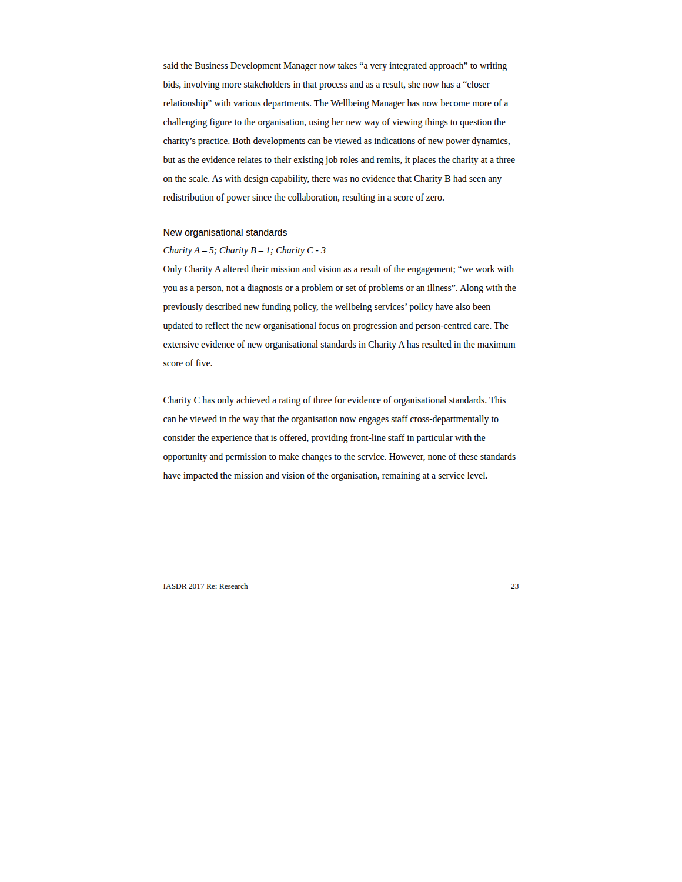said the Business Development Manager now takes “a very integrated approach” to writing bids, involving more stakeholders in that process and as a result, she now has a “closer relationship” with various departments. The Wellbeing Manager has now become more of a challenging figure to the organisation, using her new way of viewing things to question the charity’s practice. Both developments can be viewed as indications of new power dynamics, but as the evidence relates to their existing job roles and remits, it places the charity at a three on the scale. As with design capability, there was no evidence that Charity B had seen any redistribution of power since the collaboration, resulting in a score of zero.
New organisational standards
Charity A – 5; Charity B – 1; Charity C - 3
Only Charity A altered their mission and vision as a result of the engagement; “we work with you as a person, not a diagnosis or a problem or set of problems or an illness”. Along with the previously described new funding policy, the wellbeing services’ policy have also been updated to reflect the new organisational focus on progression and person-centred care. The extensive evidence of new organisational standards in Charity A has resulted in the maximum score of five.
Charity C has only achieved a rating of three for evidence of organisational standards. This can be viewed in the way that the organisation now engages staff cross-departmentally to consider the experience that is offered, providing front-line staff in particular with the opportunity and permission to make changes to the service. However, none of these standards have impacted the mission and vision of the organisation, remaining at a service level.
IASDR 2017 Re: Research 23